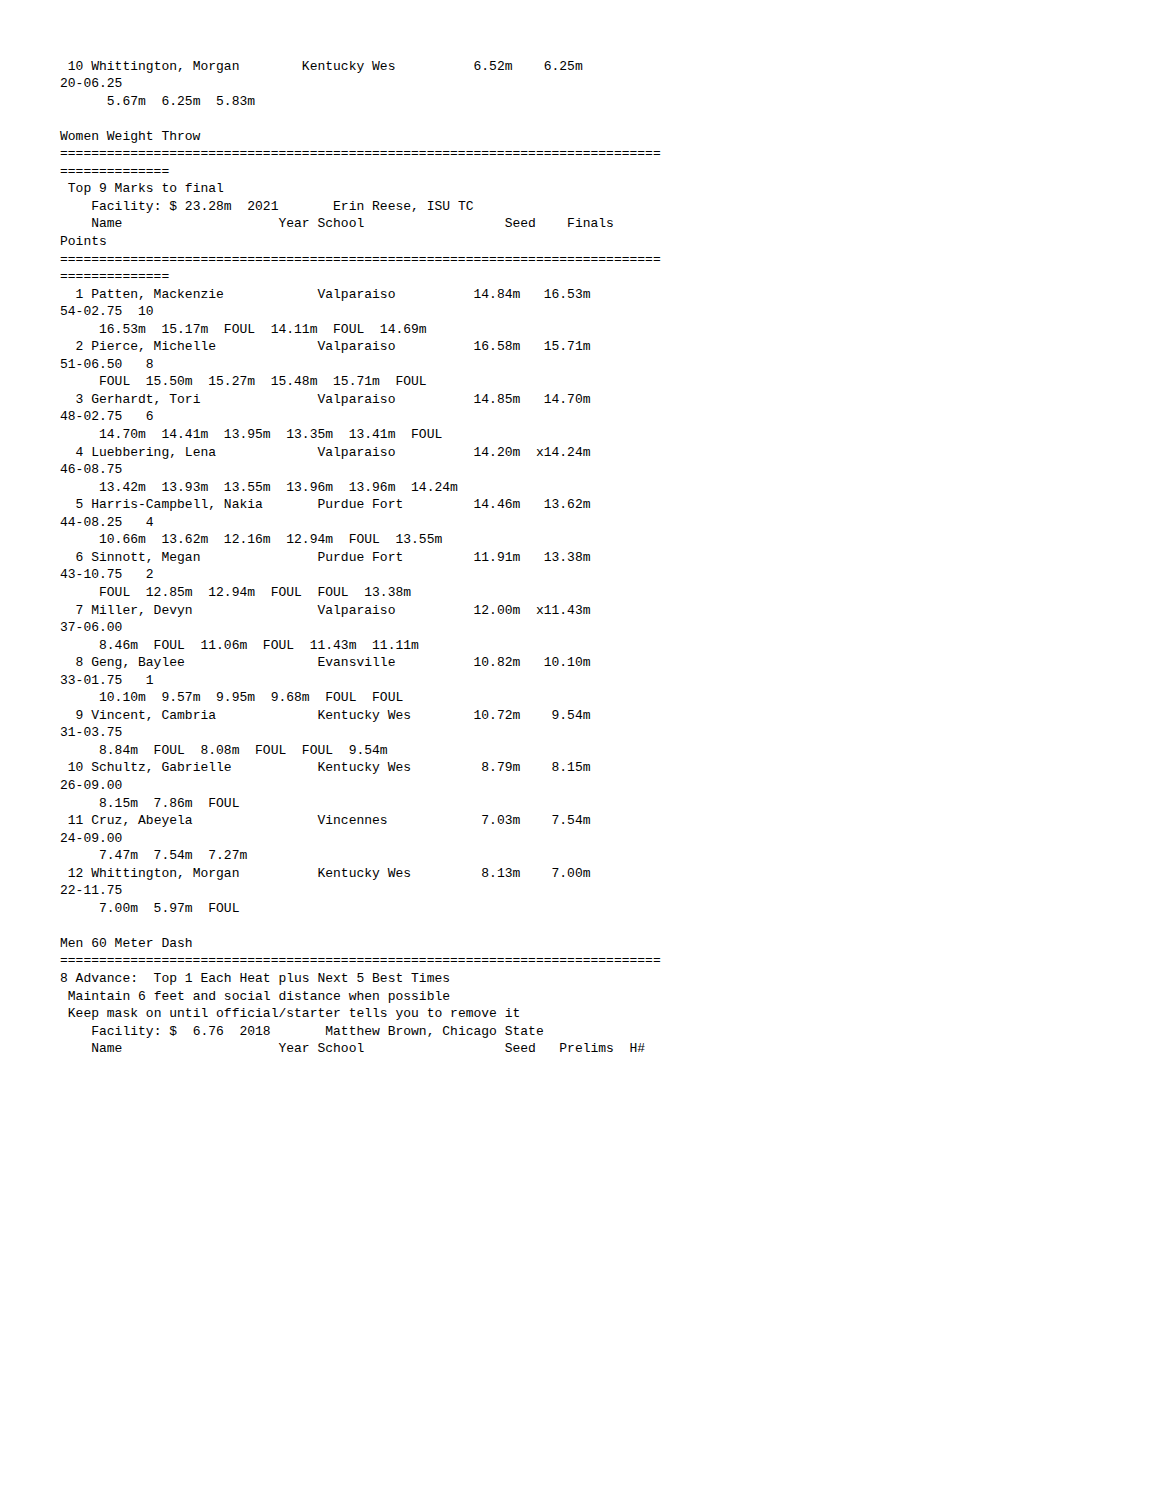10 Whittington, Morgan        Kentucky Wes          6.52m    6.25m  
20-06.25
      5.67m  6.25m  5.83m

Women Weight Throw
=============================================================================
==============
 Top 9 Marks to final
    Facility: $ 23.28m  2021       Erin Reese, ISU TC
    Name                    Year School                  Seed    Finals 
Points
=============================================================================
==============
  1 Patten, Mackenzie            Valparaiso          14.84m   16.53m  
54-02.75  10
     16.53m  15.17m  FOUL  14.11m  FOUL  14.69m
  2 Pierce, Michelle             Valparaiso          16.58m   15.71m  
51-06.50   8
     FOUL  15.50m  15.27m  15.48m  15.71m  FOUL
  3 Gerhardt, Tori               Valparaiso          14.85m   14.70m  
48-02.75   6
     14.70m  14.41m  13.95m  13.35m  13.41m  FOUL
  4 Luebbering, Lena             Valparaiso          14.20m  x14.24m  
46-08.75
     13.42m  13.93m  13.55m  13.96m  13.96m  14.24m
  5 Harris-Campbell, Nakia       Purdue Fort         14.46m   13.62m  
44-08.25   4
     10.66m  13.62m  12.16m  12.94m  FOUL  13.55m
  6 Sinnott, Megan               Purdue Fort         11.91m   13.38m  
43-10.75   2
     FOUL  12.85m  12.94m  FOUL  FOUL  13.38m
  7 Miller, Devyn                Valparaiso          12.00m  x11.43m  
37-06.00
     8.46m  FOUL  11.06m  FOUL  11.43m  11.11m
  8 Geng, Baylee                 Evansville          10.82m   10.10m  
33-01.75   1
     10.10m  9.57m  9.95m  9.68m  FOUL  FOUL
  9 Vincent, Cambria             Kentucky Wes        10.72m    9.54m  
31-03.75
     8.84m  FOUL  8.08m  FOUL  FOUL  9.54m
 10 Schultz, Gabrielle           Kentucky Wes         8.79m    8.15m  
26-09.00
     8.15m  7.86m  FOUL
 11 Cruz, Abeyela                Vincennes            7.03m    7.54m  
24-09.00
     7.47m  7.54m  7.27m
 12 Whittington, Morgan          Kentucky Wes         8.13m    7.00m  
22-11.75
     7.00m  5.97m  FOUL

Men 60 Meter Dash
=============================================================================
8 Advance:  Top 1 Each Heat plus Next 5 Best Times
 Maintain 6 feet and social distance when possible
 Keep mask on until official/starter tells you to remove it
    Facility: $  6.76  2018       Matthew Brown, Chicago State
    Name                    Year School                  Seed   Prelims  H#